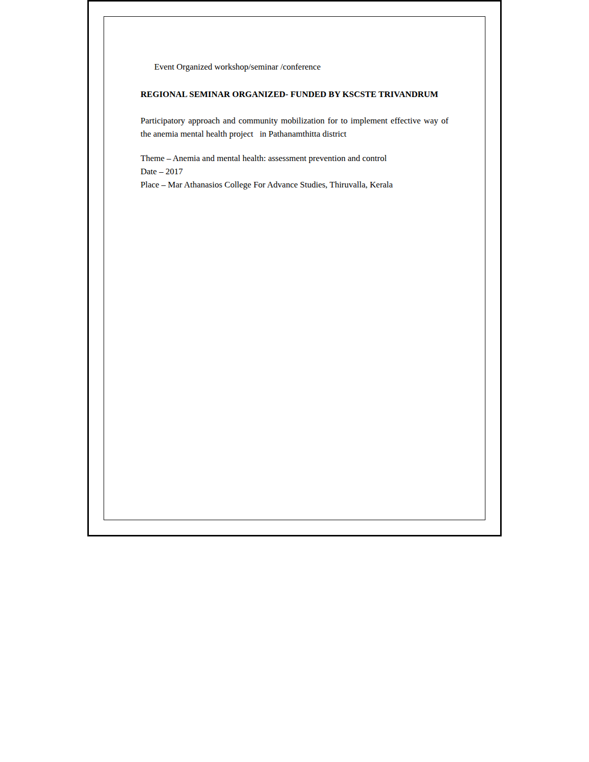Event Organized workshop/seminar /conference
REGIONAL SEMINAR ORGANIZED- FUNDED BY KSCSTE TRIVANDRUM
Participatory approach and community mobilization for to implement effective way of the anemia mental health project in Pathanamthitta district
Theme – Anemia and mental health: assessment prevention and control
Date – 2017
Place – Mar Athanasios College For Advance Studies, Thiruvalla, Kerala